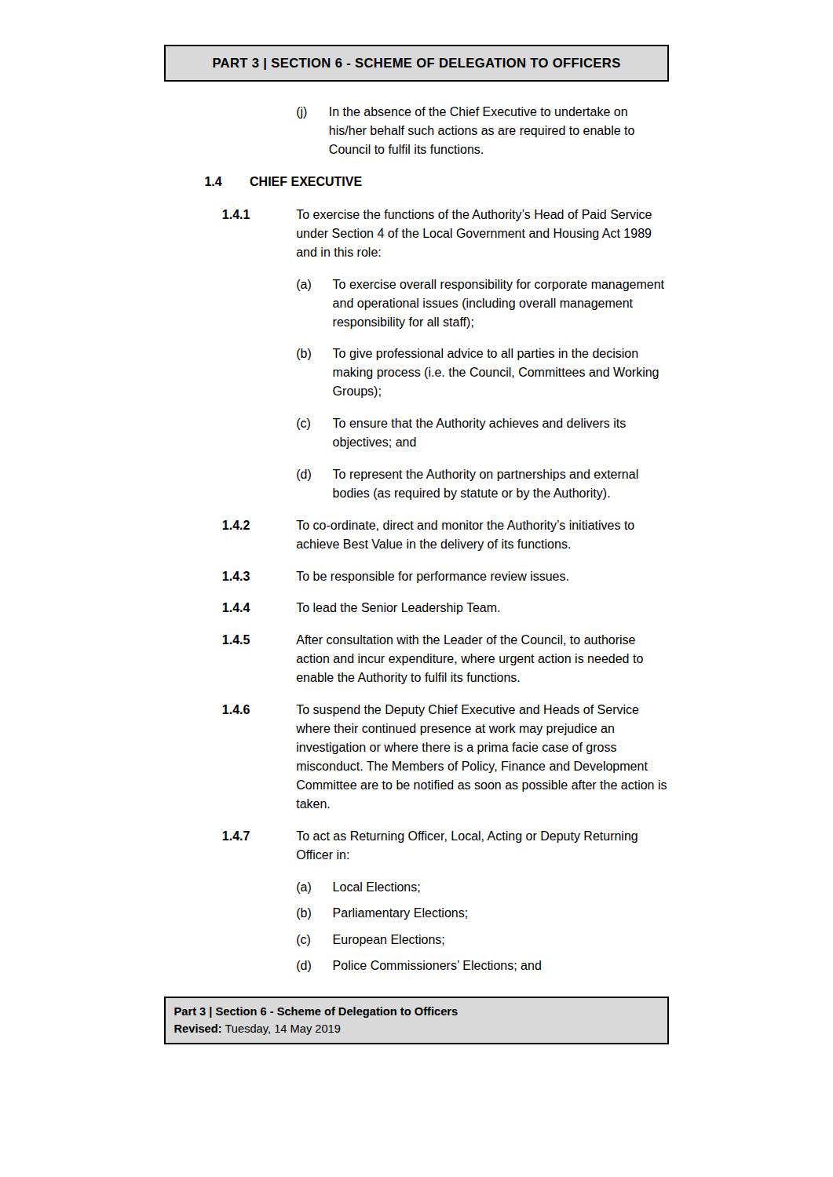PART 3 | SECTION 6 - SCHEME OF DELEGATION TO OFFICERS
(j) In the absence of the Chief Executive to undertake on his/her behalf such actions as are required to enable to Council to fulfil its functions.
1.4 Chief Executive
1.4.1
To exercise the functions of the Authority’s Head of Paid Service under Section 4 of the Local Government and Housing Act 1989 and in this role:
(a) To exercise overall responsibility for corporate management and operational issues (including overall management responsibility for all staff);
(b) To give professional advice to all parties in the decision making process (i.e. the Council, Committees and Working Groups);
(c) To ensure that the Authority achieves and delivers its objectives; and
(d) To represent the Authority on partnerships and external bodies (as required by statute or by the Authority).
1.4.2
To co-ordinate, direct and monitor the Authority’s initiatives to achieve Best Value in the delivery of its functions.
1.4.3
To be responsible for performance review issues.
1.4.4
To lead the Senior Leadership Team.
1.4.5
After consultation with the Leader of the Council, to authorise action and incur expenditure, where urgent action is needed to enable the Authority to fulfil its functions.
1.4.6
To suspend the Deputy Chief Executive and Heads of Service where their continued presence at work may prejudice an investigation or where there is a prima facie case of gross misconduct. The Members of Policy, Finance and Development Committee are to be notified as soon as possible after the action is taken.
1.4.7
To act as Returning Officer, Local, Acting or Deputy Returning Officer in:
(a) Local Elections;
(b) Parliamentary Elections;
(c) European Elections;
(d) Police Commissioners’ Elections; and
Part 3 | Section 6 - Scheme of Delegation to Officers
Revised: Tuesday, 14 May 2019